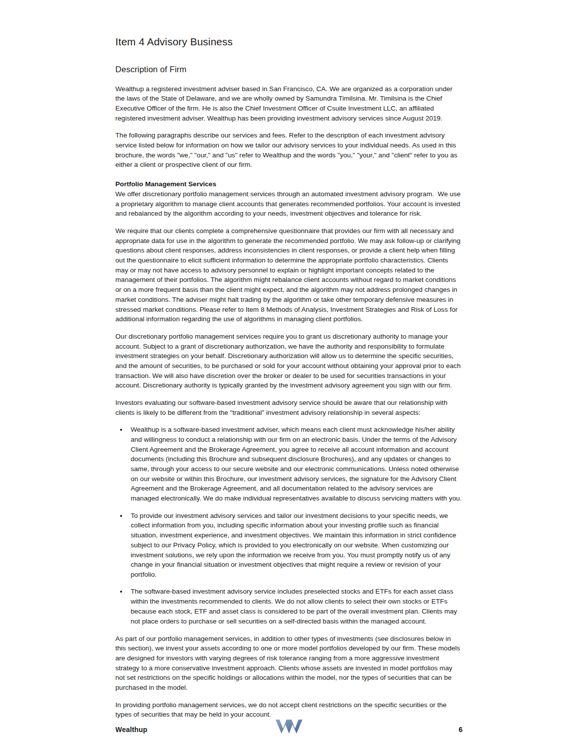Item 4 Advisory Business
Description of Firm
Wealthup a registered investment adviser based in San Francisco, CA. We are organized as a corporation under the laws of the State of Delaware, and we are wholly owned by Samundra Timilsina. Mr. Timilsina is the Chief Executive Officer of the firm. He is also the Chief Investment Officer of Csuite Investment LLC, an affiliated registered investment adviser. Wealthup has been providing investment advisory services since August 2019.
The following paragraphs describe our services and fees. Refer to the description of each investment advisory service listed below for information on how we tailor our advisory services to your individual needs. As used in this brochure, the words "we," "our," and "us" refer to Wealthup and the words "you," "your," and "client" refer to you as either a client or prospective client of our firm.
Portfolio Management Services
We offer discretionary portfolio management services through an automated investment advisory program. We use a proprietary algorithm to manage client accounts that generates recommended portfolios. Your account is invested and rebalanced by the algorithm according to your needs, investment objectives and tolerance for risk.
We require that our clients complete a comprehensive questionnaire that provides our firm with all necessary and appropriate data for use in the algorithm to generate the recommended portfolio. We may ask follow-up or clarifying questions about client responses, address inconsistencies in client responses, or provide a client help when filling out the questionnaire to elicit sufficient information to determine the appropriate portfolio characteristics. Clients may or may not have access to advisory personnel to explain or highlight important concepts related to the management of their portfolios. The algorithm might rebalance client accounts without regard to market conditions or on a more frequent basis than the client might expect, and the algorithm may not address prolonged changes in market conditions. The adviser might halt trading by the algorithm or take other temporary defensive measures in stressed market conditions. Please refer to Item 8 Methods of Analysis, Investment Strategies and Risk of Loss for additional information regarding the use of algorithms in managing client portfolios.
Our discretionary portfolio management services require you to grant us discretionary authority to manage your account. Subject to a grant of discretionary authorization, we have the authority and responsibility to formulate investment strategies on your behalf. Discretionary authorization will allow us to determine the specific securities, and the amount of securities, to be purchased or sold for your account without obtaining your approval prior to each transaction. We will also have discretion over the broker or dealer to be used for securities transactions in your account. Discretionary authority is typically granted by the investment advisory agreement you sign with our firm.
Investors evaluating our software-based investment advisory service should be aware that our relationship with clients is likely to be different from the "traditional" investment advisory relationship in several aspects:
Wealthup is a software-based investment adviser, which means each client must acknowledge his/her ability and willingness to conduct a relationship with our firm on an electronic basis. Under the terms of the Advisory Client Agreement and the Brokerage Agreement, you agree to receive all account information and account documents (including this Brochure and subsequent disclosure Brochures), and any updates or changes to same, through your access to our secure website and our electronic communications. Unless noted otherwise on our website or within this Brochure, our investment advisory services, the signature for the Advisory Client Agreement and the Brokerage Agreement, and all documentation related to the advisory services are managed electronically. We do make individual representatives available to discuss servicing matters with you.
To provide our investment advisory services and tailor our investment decisions to your specific needs, we collect information from you, including specific information about your investing profile such as financial situation, investment experience, and investment objectives. We maintain this information in strict confidence subject to our Privacy Policy, which is provided to you electronically on our website. When customizing our investment solutions, we rely upon the information we receive from you. You must promptly notify us of any change in your financial situation or investment objectives that might require a review or revision of your portfolio.
The software-based investment advisory service includes preselected stocks and ETFs for each asset class within the investments recommended to clients. We do not allow clients to select their own stocks or ETFs because each stock, ETF and asset class is considered to be part of the overall investment plan. Clients may not place orders to purchase or sell securities on a self-directed basis within the managed account.
As part of our portfolio management services, in addition to other types of investments (see disclosures below in this section), we invest your assets according to one or more model portfolios developed by our firm. These models are designed for investors with varying degrees of risk tolerance ranging from a more aggressive investment strategy to a more conservative investment approach. Clients whose assets are invested in model portfolios may not set restrictions on the specific holdings or allocations within the model, nor the types of securities that can be purchased in the model.
In providing portfolio management services, we do not accept client restrictions on the specific securities or the types of securities that may be held in your account.
Wealthup 6